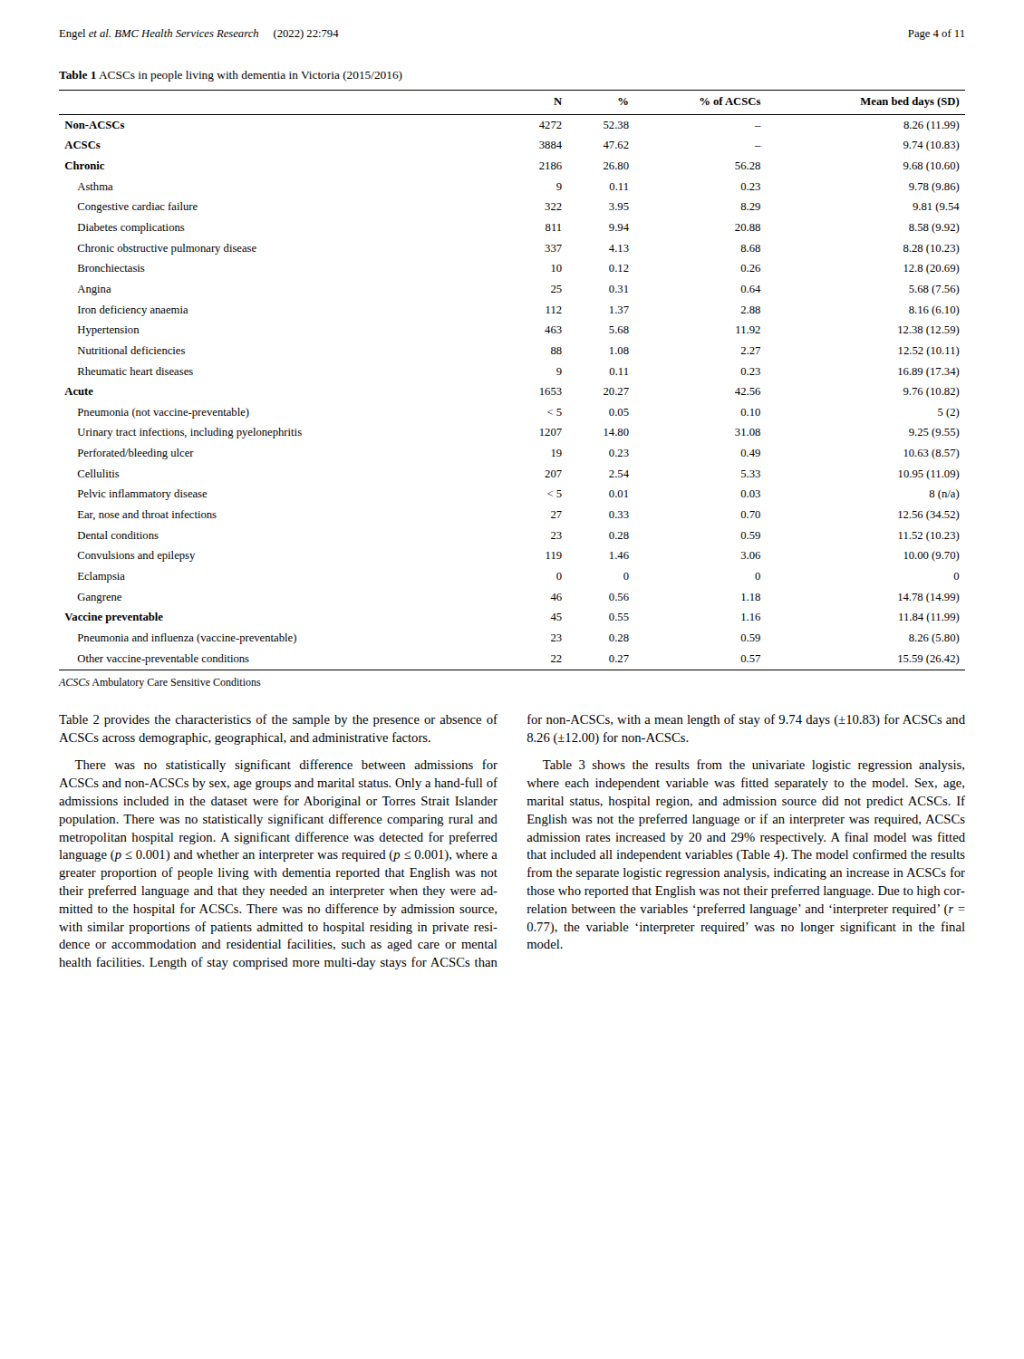Engel et al. BMC Health Services Research (2022) 22:794
Page 4 of 11
Table 1 ACSCs in people living with dementia in Victoria (2015/2016)
| | N | % | % of ACSCs | Mean bed days (SD) |
| --- | --- | --- | --- | --- |
| Non-ACSCs | 4272 | 52.38 | – | 8.26 (11.99) |
| ACSCs | 3884 | 47.62 | – | 9.74 (10.83) |
| Chronic | 2186 | 26.80 | 56.28 | 9.68 (10.60) |
| Asthma | 9 | 0.11 | 0.23 | 9.78 (9.86) |
| Congestive cardiac failure | 322 | 3.95 | 8.29 | 9.81 (9.54 |
| Diabetes complications | 811 | 9.94 | 20.88 | 8.58 (9.92) |
| Chronic obstructive pulmonary disease | 337 | 4.13 | 8.68 | 8.28 (10.23) |
| Bronchiectasis | 10 | 0.12 | 0.26 | 12.8 (20.69) |
| Angina | 25 | 0.31 | 0.64 | 5.68 (7.56) |
| Iron deficiency anaemia | 112 | 1.37 | 2.88 | 8.16 (6.10) |
| Hypertension | 463 | 5.68 | 11.92 | 12.38 (12.59) |
| Nutritional deficiencies | 88 | 1.08 | 2.27 | 12.52 (10.11) |
| Rheumatic heart diseases | 9 | 0.11 | 0.23 | 16.89 (17.34) |
| Acute | 1653 | 20.27 | 42.56 | 9.76 (10.82) |
| Pneumonia (not vaccine-preventable) | < 5 | 0.05 | 0.10 | 5 (2) |
| Urinary tract infections, including pyelonephritis | 1207 | 14.80 | 31.08 | 9.25 (9.55) |
| Perforated/bleeding ulcer | 19 | 0.23 | 0.49 | 10.63 (8.57) |
| Cellulitis | 207 | 2.54 | 5.33 | 10.95 (11.09) |
| Pelvic inflammatory disease | < 5 | 0.01 | 0.03 | 8 (n/a) |
| Ear, nose and throat infections | 27 | 0.33 | 0.70 | 12.56 (34.52) |
| Dental conditions | 23 | 0.28 | 0.59 | 11.52 (10.23) |
| Convulsions and epilepsy | 119 | 1.46 | 3.06 | 10.00 (9.70) |
| Eclampsia | 0 | 0 | 0 | 0 |
| Gangrene | 46 | 0.56 | 1.18 | 14.78 (14.99) |
| Vaccine preventable | 45 | 0.55 | 1.16 | 11.84 (11.99) |
| Pneumonia and influenza (vaccine-preventable) | 23 | 0.28 | 0.59 | 8.26 (5.80) |
| Other vaccine-preventable conditions | 22 | 0.27 | 0.57 | 15.59 (26.42) |
ACSCs Ambulatory Care Sensitive Conditions
Table 2 provides the characteristics of the sample by the presence or absence of ACSCs across demographic, geographical, and administrative factors.
There was no statistically significant difference between admissions for ACSCs and non-ACSCs by sex, age groups and marital status. Only a hand-full of admissions included in the dataset were for Aboriginal or Torres Strait Islander population. There was no statistically significant difference comparing rural and metropolitan hospital region. A significant difference was detected for preferred language (p ≤ 0.001) and whether an interpreter was required (p ≤ 0.001), where a greater proportion of people living with dementia reported that English was not their preferred language and that they needed an interpreter when they were admitted to the hospital for ACSCs. There was no difference by admission source, with similar proportions of patients admitted to hospital residing in private residence or accommodation and residential facilities, such as aged care or mental health facilities. Length of stay comprised more multi-day stays for ACSCs than for non-ACSCs, with a mean length of stay of 9.74 days (±10.83) for ACSCs and 8.26 (±12.00) for non-ACSCs.
Table 3 shows the results from the univariate logistic regression analysis, where each independent variable was fitted separately to the model. Sex, age, marital status, hospital region, and admission source did not predict ACSCs. If English was not the preferred language or if an interpreter was required, ACSCs admission rates increased by 20 and 29% respectively. A final model was fitted that included all independent variables (Table 4). The model confirmed the results from the separate logistic regression analysis, indicating an increase in ACSCs for those who reported that English was not their preferred language. Due to high correlation between the variables ‘preferred language’ and ‘interpreter required’ (r = 0.77), the variable ‘interpreter required’ was no longer significant in the final model.